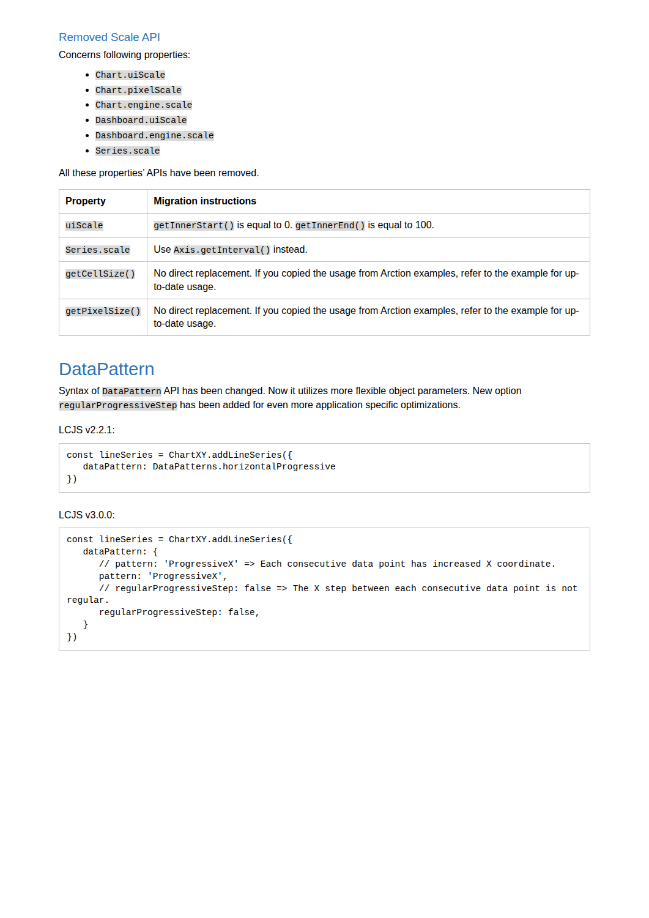Removed Scale API
Concerns following properties:
Chart.uiScale
Chart.pixelScale
Chart.engine.scale
Dashboard.uiScale
Dashboard.engine.scale
Series.scale
All these properties’ APIs have been removed.
| Property | Migration instructions |
| --- | --- |
| uiScale | getInnerStart() is equal to 0. getInnerEnd() is equal to 100. |
| Series.scale | Use Axis.getInterval() instead. |
| getCellSize() | No direct replacement. If you copied the usage from Arction examples, refer to the example for up-to-date usage. |
| getPixelSize() | No direct replacement. If you copied the usage from Arction examples, refer to the example for up-to-date usage. |
DataPattern
Syntax of DataPattern API has been changed. Now it utilizes more flexible object parameters. New option regularProgressiveStep has been added for even more application specific optimizations.
LCJS v2.2.1:
const lineSeries = ChartXY.addLineSeries({
   dataPattern: DataPatterns.horizontalProgressive
})
LCJS v3.0.0:
const lineSeries = ChartXY.addLineSeries({
   dataPattern: {
      // pattern: 'ProgressiveX' => Each consecutive data point has increased X coordinate.
      pattern: 'ProgressiveX',
      // regularProgressiveStep: false => The X step between each consecutive data point is not regular.
      regularProgressiveStep: false,
   }
})